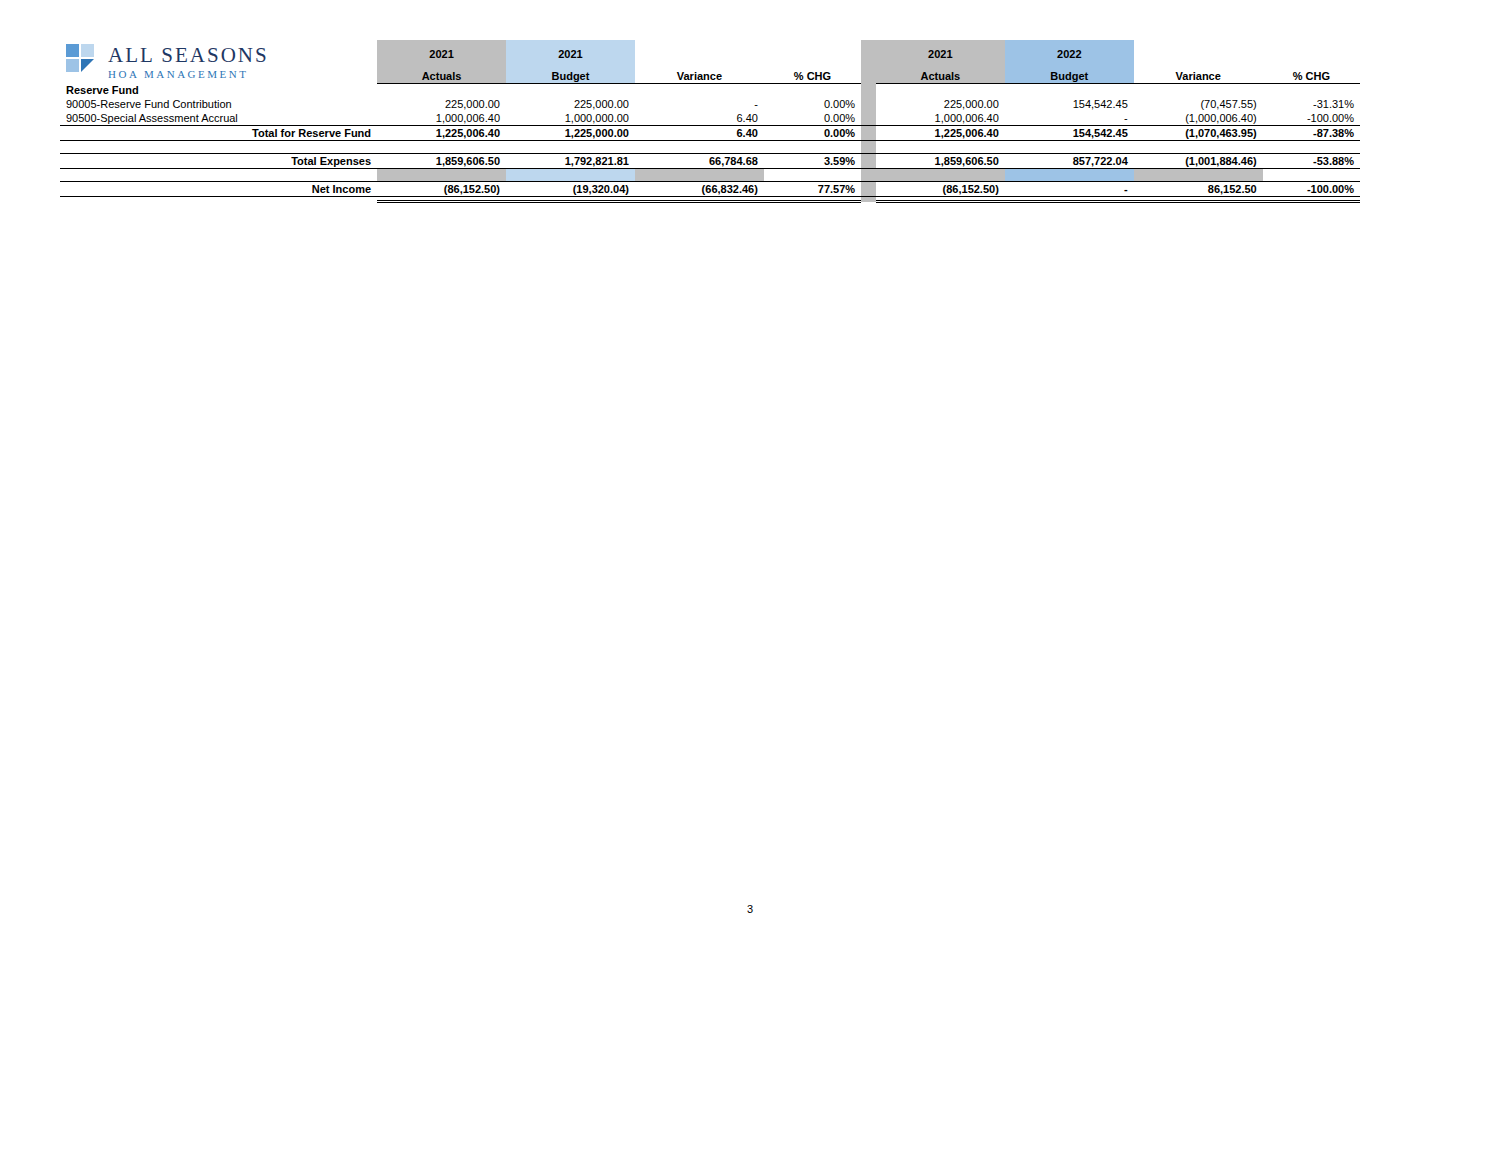| ALL SEASONS HOA MANAGEMENT | 2021 | 2021 | | | | 2021 | 2022 | | |
| Actuals | Budget | Variance | % CHG | | Actuals | Budget | Variance | % CHG |
| Reserve Fund | | | | | | | | | |
| 90005-Reserve Fund Contribution | 225,000.00 | 225,000.00 | - | 0.00% | | 225,000.00 | 154,542.45 | (70,457.55) | -31.31% |
| 90500-Special Assessment Accrual | 1,000,006.40 | 1,000,000.00 | 6.40 | 0.00% | | 1,000,006.40 | - | (1,000,006.40) | -100.00% |
| Total for Reserve Fund | 1,225,006.40 | 1,225,000.00 | 6.40 | 0.00% | | 1,225,006.40 | 154,542.45 | (1,070,463.95) | -87.38% |
| Total Expenses | 1,859,606.50 | 1,792,821.81 | 66,784.68 | 3.59% | | 1,859,606.50 | 857,722.04 | (1,001,884.46) | -53.88% |
| Net Income | (86,152.50) | (19,320.04) | (66,832.46) | 77.57% | | (86,152.50) | - | 86,152.50 | -100.00% |
3